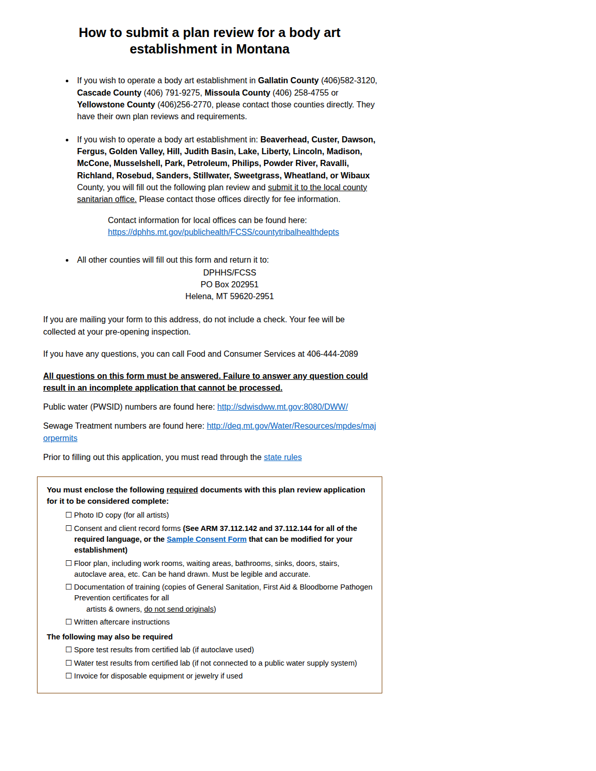How to submit a plan review for a body art establishment in Montana
If you wish to operate a body art establishment in Gallatin County (406)582-3120, Cascade County (406) 791-9275, Missoula County (406) 258-4755 or Yellowstone County (406)256-2770, please contact those counties directly. They have their own plan reviews and requirements.
If you wish to operate a body art establishment in: Beaverhead, Custer, Dawson, Fergus, Golden Valley, Hill, Judith Basin, Lake, Liberty, Lincoln, Madison, McCone, Musselshell, Park, Petroleum, Philips, Powder River, Ravalli, Richland, Rosebud, Sanders, Stillwater, Sweetgrass, Wheatland, or Wibaux County, you will fill out the following plan review and submit it to the local county sanitarian office. Please contact those offices directly for fee information.
Contact information for local offices can be found here:
https://dphhs.mt.gov/publichealth/FCSS/countytribalhealthdepts
All other counties will fill out this form and return it to:
DPHHS/FCSS
PO Box 202951
Helena, MT 59620-2951
If you are mailing your form to this address, do not include a check. Your fee will be collected at your pre-opening inspection.
If you have any questions, you can call Food and Consumer Services at 406-444-2089
All questions on this form must be answered. Failure to answer any question could result in an incomplete application that cannot be processed.
Public water (PWSID) numbers are found here: http://sdwisdww.mt.gov:8080/DWW/
Sewage Treatment numbers are found here: http://deq.mt.gov/Water/Resources/mpdes/majorpermits
Prior to filling out this application, you must read through the state rules
You must enclose the following required documents with this plan review application for it to be considered complete:
☐ Photo ID copy (for all artists)
☐ Consent and client record forms (See ARM 37.112.142 and 37.112.144 for all of the required language, or the Sample Consent Form that can be modified for your establishment)
☐ Floor plan, including work rooms, waiting areas, bathrooms, sinks, doors, stairs, autoclave area, etc. Can be hand drawn. Must be legible and accurate.
☐ Documentation of training (copies of General Sanitation, First Aid & Bloodborne Pathogen Prevention certificates for all artists & owners, do not send originals)
☐ Written aftercare instructions
The following may also be required
☐ Spore test results from certified lab (if autoclave used)
☐ Water test results from certified lab (if not connected to a public water supply system)
☐ Invoice for disposable equipment or jewelry if used